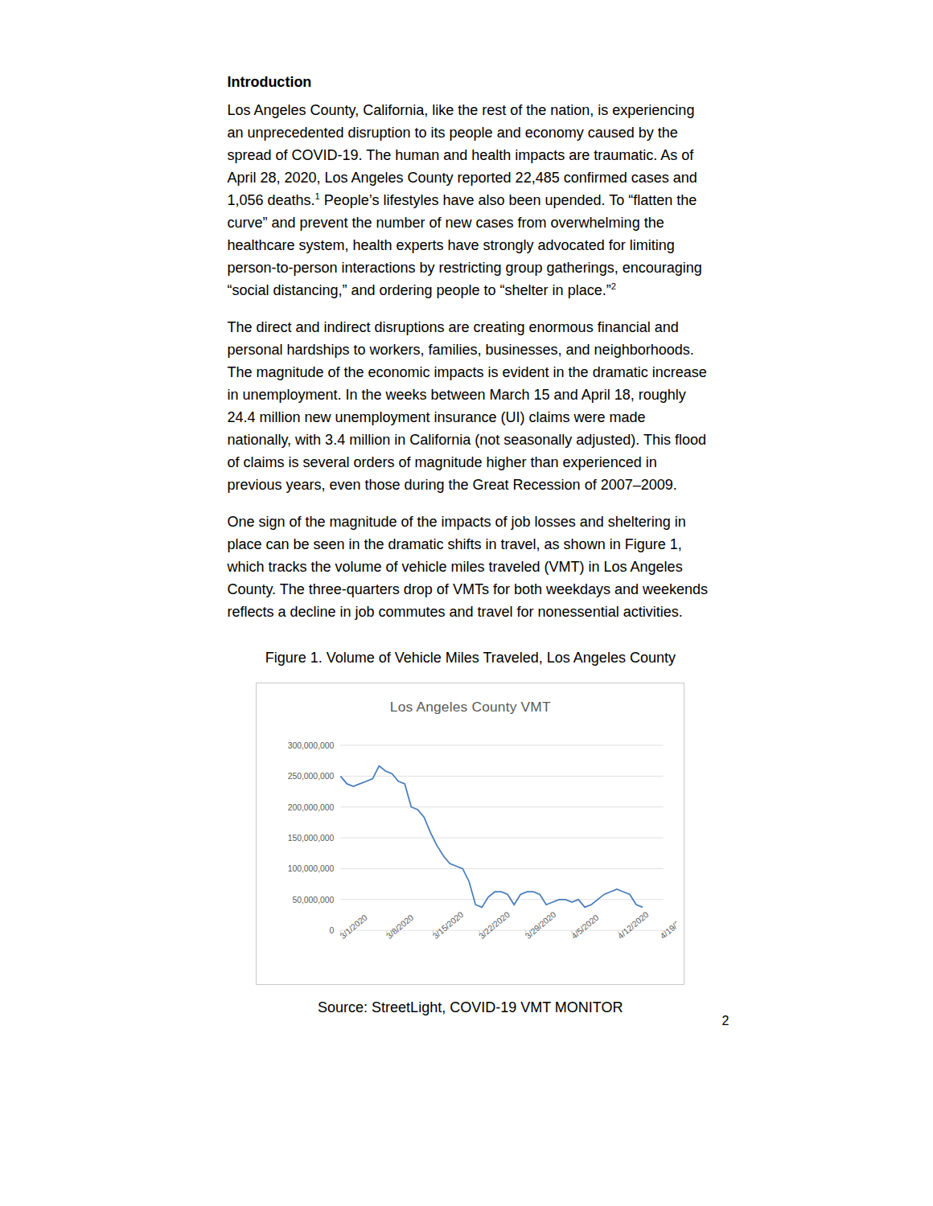Introduction
Los Angeles County, California, like the rest of the nation, is experiencing an unprecedented disruption to its people and economy caused by the spread of COVID-19. The human and health impacts are traumatic. As of April 28, 2020, Los Angeles County reported 22,485 confirmed cases and 1,056 deaths.1 People’s lifestyles have also been upended. To “flatten the curve” and prevent the number of new cases from overwhelming the healthcare system, health experts have strongly advocated for limiting person-to-person interactions by restricting group gatherings, encouraging “social distancing,” and ordering people to “shelter in place.”2
The direct and indirect disruptions are creating enormous financial and personal hardships to workers, families, businesses, and neighborhoods. The magnitude of the economic impacts is evident in the dramatic increase in unemployment. In the weeks between March 15 and April 18, roughly 24.4 million new unemployment insurance (UI) claims were made nationally, with 3.4 million in California (not seasonally adjusted). This flood of claims is several orders of magnitude higher than experienced in previous years, even those during the Great Recession of 2007–2009.
One sign of the magnitude of the impacts of job losses and sheltering in place can be seen in the dramatic shifts in travel, as shown in Figure 1, which tracks the volume of vehicle miles traveled (VMT) in Los Angeles County. The three-quarters drop of VMTs for both weekdays and weekends reflects a decline in job commutes and travel for nonessential activities.
Figure 1. Volume of Vehicle Miles Traveled, Los Angeles County
Los Angeles County VMT
300,000,000 250,000,000 200,000,000 150,000,000 100,000,000 50,000,000 0 3/1/2020 3/8/2020 3/15/2020 3/22/2020 3/29/2020 4/5/2020 4/12/2020 4/19/2020
Source: StreetLight, COVID-19 VMT MONITOR
2